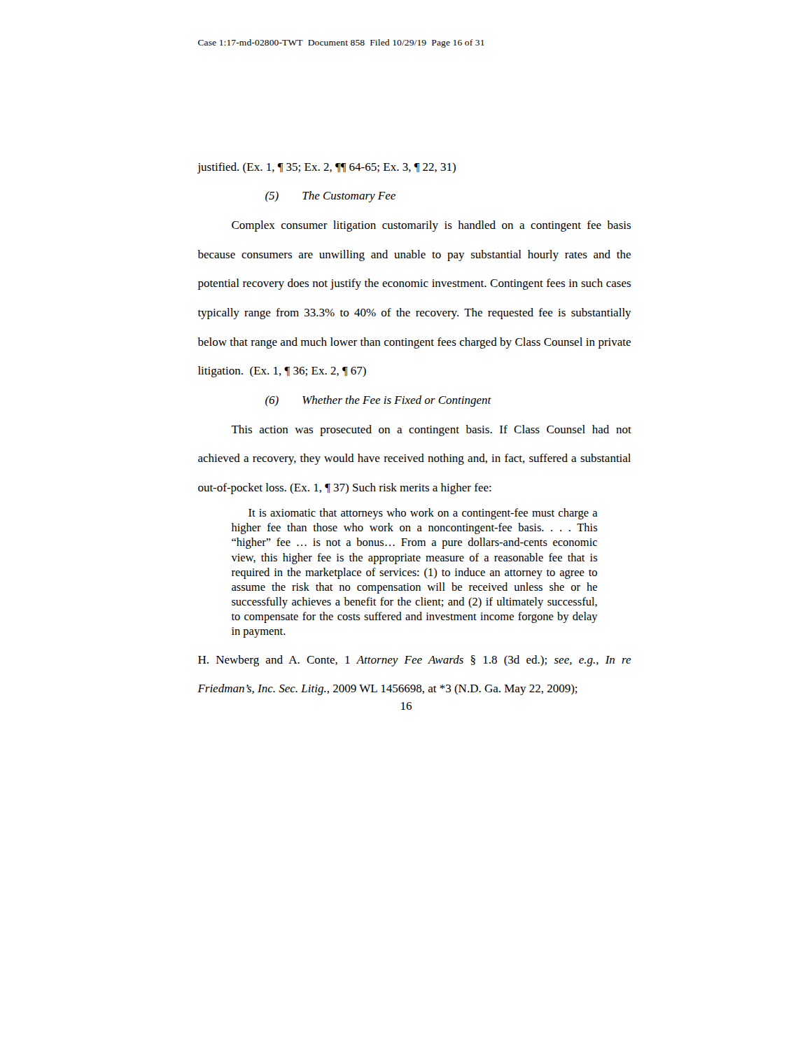Case 1:17-md-02800-TWT Document 858 Filed 10/29/19 Page 16 of 31
justified. (Ex. 1, ¶ 35; Ex. 2, ¶¶ 64-65; Ex. 3, ¶ 22, 31)
(5) The Customary Fee
Complex consumer litigation customarily is handled on a contingent fee basis because consumers are unwilling and unable to pay substantial hourly rates and the potential recovery does not justify the economic investment. Contingent fees in such cases typically range from 33.3% to 40% of the recovery. The requested fee is substantially below that range and much lower than contingent fees charged by Class Counsel in private litigation. (Ex. 1, ¶ 36; Ex. 2, ¶ 67)
(6) Whether the Fee is Fixed or Contingent
This action was prosecuted on a contingent basis. If Class Counsel had not achieved a recovery, they would have received nothing and, in fact, suffered a substantial out-of-pocket loss. (Ex. 1, ¶ 37) Such risk merits a higher fee:
It is axiomatic that attorneys who work on a contingent-fee must charge a higher fee than those who work on a noncontingent-fee basis. . . . This “higher” fee … is not a bonus… From a pure dollars-and-cents economic view, this higher fee is the appropriate measure of a reasonable fee that is required in the marketplace of services: (1) to induce an attorney to agree to assume the risk that no compensation will be received unless she or he successfully achieves a benefit for the client; and (2) if ultimately successful, to compensate for the costs suffered and investment income forgone by delay in payment.
H. Newberg and A. Conte, 1 Attorney Fee Awards § 1.8 (3d ed.); see, e.g., In re Friedman’s, Inc. Sec. Litig., 2009 WL 1456698, at *3 (N.D. Ga. May 22, 2009);
16